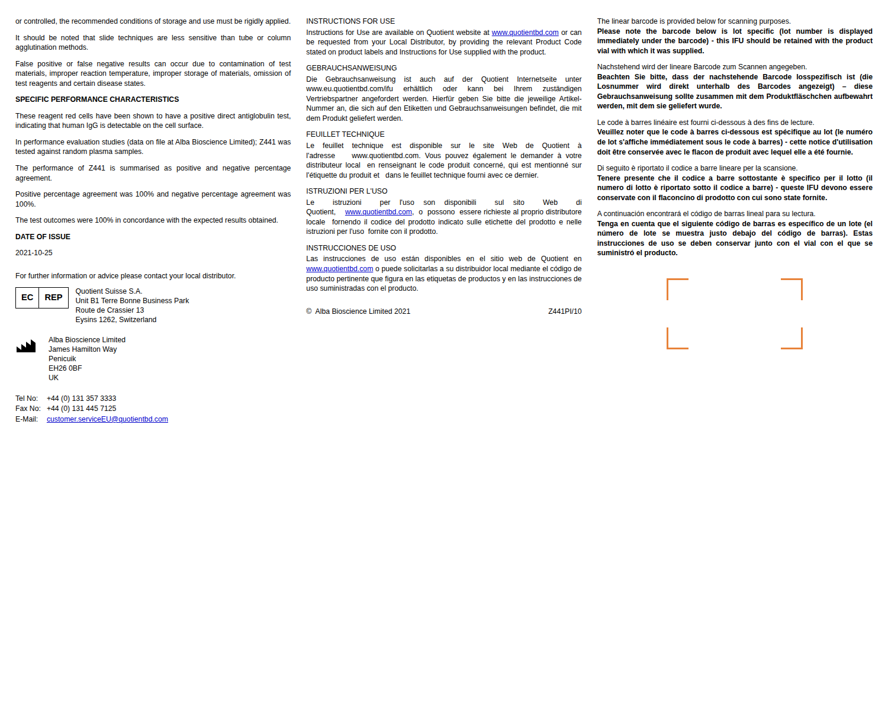or controlled, the recommended conditions of storage and use must be rigidly applied.
It should be noted that slide techniques are less sensitive than tube or column agglutination methods.
False positive or false negative results can occur due to contamination of test materials, improper reaction temperature, improper storage of materials, omission of test reagents and certain disease states.
Specific Performance Characteristics
These reagent red cells have been shown to have a positive direct antiglobulin test, indicating that human IgG is detectable on the cell surface.
In performance evaluation studies (data on file at Alba Bioscience Limited); Z441 was tested against random plasma samples.
The performance of Z441 is summarised as positive and negative percentage agreement.
Positive percentage agreement was 100% and negative percentage agreement was 100%.
The test outcomes were 100% in concordance with the expected results obtained.
Date of Issue
2021-10-25
For further information or advice please contact your local distributor.
EC REP
Quotient Suisse S.A.
Unit B1 Terre Bonne Business Park
Route de Crassier 13
Eysins 1262, Switzerland
Alba Bioscience Limited
James Hamilton Way
Penicuik
EH26 0BF
UK
| Tel No: | +44 (0) 131 357 3333 |
| Fax No: | +44 (0) 131 445 7125 |
| E-Mail: | customer.serviceEU@quotientbd.com |
Instructions for Use
Instructions for Use are available on Quotient website at www.quotientbd.com or can be requested from your Local Distributor, by providing the relevant Product Code stated on product labels and Instructions for Use supplied with the product.
Gebrauchsanweisung
Die Gebrauchsanweisung ist auch auf der Quotient Internetseite unter www.eu.quotientbd.com/ifu erhältlich oder kann bei Ihrem zuständigen Vertriebspartner angefordert werden. Hierfür geben Sie bitte die jeweilige Artikel-Nummer an, die sich auf den Etiketten und Gebrauchsanweisungen befindet, die mit dem Produkt geliefert werden.
Feuillet Technique
Le feuillet technique est disponible sur le site Web de Quotient à l'adresse www.quotientbd.com. Vous pouvez également le demander à votre distributeur local en renseignant le code produit concerné, qui est mentionné sur l'étiquette du produit et dans le feuillet technique fourni avec ce dernier.
Istruzioni per l'uso
Le istruzioni per l'uso son disponibili sul sito Web di Quotient, www.quotientbd.com, o possono essere richieste al proprio distributore locale fornendo il codice del prodotto indicato sulle etichette del prodotto e nelle istruzioni per l'uso fornite con il prodotto.
Instrucciones de Uso
Las instrucciones de uso están disponibles en el sitio web de Quotient en www.quotientbd.com o puede solicitarlas a su distribuidor local mediante el código de producto pertinente que figura en las etiquetas de productos y en las instrucciones de uso suministradas con el producto.
© Alba Bioscience Limited 2021 Z441PI/10
The linear barcode is provided below for scanning purposes.
Please note the barcode below is lot specific (lot number is displayed immediately under the barcode) - this IFU should be retained with the product vial with which it was supplied.
Nachstehend wird der lineare Barcode zum Scannen angegeben.
Beachten Sie bitte, dass der nachstehende Barcode losspezifisch ist (die Losnummer wird direkt unterhalb des Barcodes angezeigt) – diese Gebrauchsanweisung sollte zusammen mit dem Produktfläschchen aufbewahrt werden, mit dem sie geliefert wurde.
Le code à barres linéaire est fourni ci-dessous à des fins de lecture.
Veuillez noter que le code à barres ci-dessous est spécifique au lot (le numéro de lot s'affiche immédiatement sous le code à barres) - cette notice d'utilisation doit être conservée avec le flacon de produit avec lequel elle a été fournie.
Di seguito è riportato il codice a barre lineare per la scansione.
Tenere presente che il codice a barre sottostante è specifico per il lotto (il numero di lotto è riportato sotto il codice a barre) - queste IFU devono essere conservate con il flaconcino di prodotto con cui sono state fornite.
A continuación encontrará el código de barras lineal para su lectura.
Tenga en cuenta que el siguiente código de barras es específico de un lote (el número de lote se muestra justo debajo del código de barras). Estas instrucciones de uso se deben conservar junto con el vial con el que se suministró el producto.